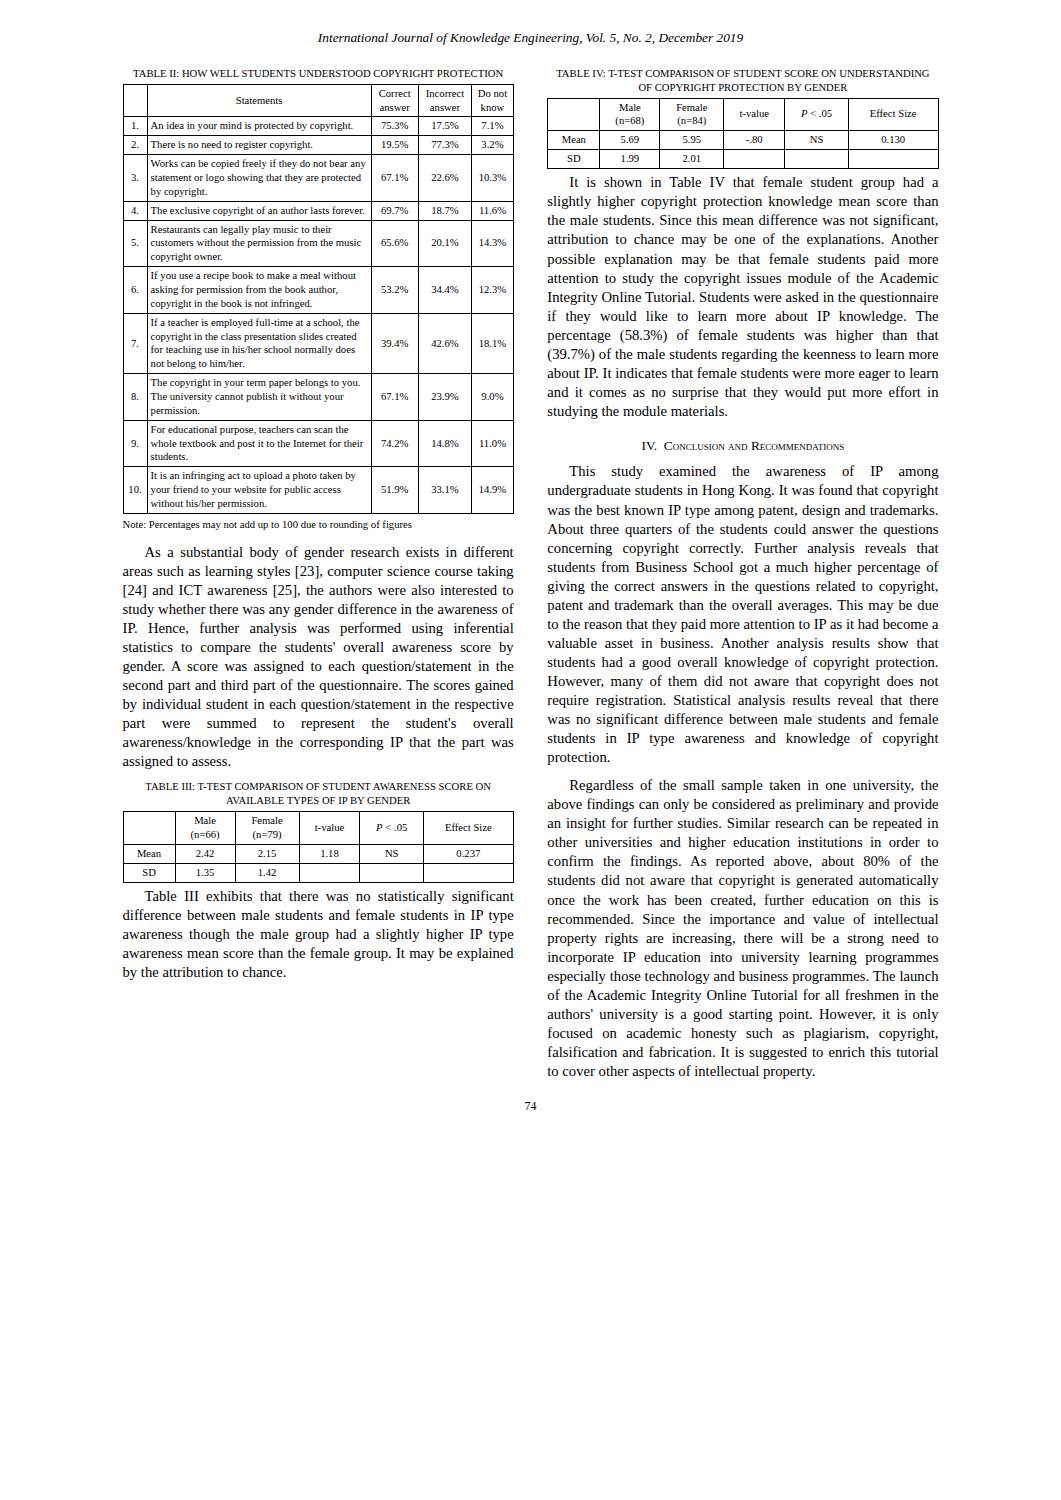International Journal of Knowledge Engineering, Vol. 5, No. 2, December 2019
TABLE II: H OW W ELL S TUDENTS U NDERSTOOD C OPYRIGHT P ROTECTION
| | Statements | Correct answer | Incorrect answer | Do not know |
| --- | --- | --- | --- | --- |
| 1. | An idea in your mind is protected by copyright. | 75.3% | 17.5% | 7.1% |
| 2. | There is no need to register copyright. | 19.5% | 77.3% | 3.2% |
| 3. | Works can be copied freely if they do not bear any statement or logo showing that they are protected by copyright. | 67.1% | 22.6% | 10.3% |
| 4. | The exclusive copyright of an author lasts forever. | 69.7% | 18.7% | 11.6% |
| 5. | Restaurants can legally play music to their customers without the permission from the music copyright owner. | 65.6% | 20.1% | 14.3% |
| 6. | If you use a recipe book to make a meal without asking for permission from the book author, copyright in the book is not infringed. | 53.2% | 34.4% | 12.3% |
| 7. | If a teacher is employed full-time at a school, the copyright in the class presentation slides created for teaching use in his/her school normally does not belong to him/her. | 39.4% | 42.6% | 18.1% |
| 8. | The copyright in your term paper belongs to you. The university cannot publish it without your permission. | 67.1% | 23.9% | 9.0% |
| 9. | For educational purpose, teachers can scan the whole textbook and post it to the Internet for their students. | 74.2% | 14.8% | 11.0% |
| 10. | It is an infringing act to upload a photo taken by your friend to your website for public access without his/her permission. | 51.9% | 33.1% | 14.9% |
Note: Percentages may not add up to 100 due to rounding of figures
As a substantial body of gender research exists in different areas such as learning styles [23], computer science course taking [24] and ICT awareness [25], the authors were also interested to study whether there was any gender difference in the awareness of IP. Hence, further analysis was performed using inferential statistics to compare the students' overall awareness score by gender. A score was assigned to each question/statement in the second part and third part of the questionnaire. The scores gained by individual student in each question/statement in the respective part were summed to represent the student's overall awareness/knowledge in the corresponding IP that the part was assigned to assess.
TABLE III: T-T EST C OMPARISON OF S TUDENT A WARENESS S CORE ON A VAILABLE T YPES OF IP BY G ENDER
| | Male (n=66) | Female (n=79) | t-value | P < .05 | Effect Size |
| --- | --- | --- | --- | --- | --- |
| Mean | 2.42 | 2.15 | 1.18 | NS | 0.237 |
| SD | 1.35 | 1.42 | | | |
Table III exhibits that there was no statistically significant difference between male students and female students in IP type awareness though the male group had a slightly higher IP type awareness mean score than the female group. It may be explained by the attribution to chance.
TABLE IV: T-T EST C OMPARISON OF S TUDENT S CORE ON U NDERSTANDING OF C OPYRIGHT P ROTECTION BY G ENDER
| | Male (n=68) | Female (n=84) | t-value | P < .05 | Effect Size |
| --- | --- | --- | --- | --- | --- |
| Mean | 5.69 | 5.95 | -.80 | NS | 0.130 |
| SD | 1.99 | 2.01 | | | |
It is shown in Table IV that female student group had a slightly higher copyright protection knowledge mean score than the male students. Since this mean difference was not significant, attribution to chance may be one of the explanations. Another possible explanation may be that female students paid more attention to study the copyright issues module of the Academic Integrity Online Tutorial. Students were asked in the questionnaire if they would like to learn more about IP knowledge. The percentage (58.3%) of female students was higher than that (39.7%) of the male students regarding the keenness to learn more about IP. It indicates that female students were more eager to learn and it comes as no surprise that they would put more effort in studying the module materials.
IV. Conclusion and Recommendations
This study examined the awareness of IP among undergraduate students in Hong Kong. It was found that copyright was the best known IP type among patent, design and trademarks. About three quarters of the students could answer the questions concerning copyright correctly. Further analysis reveals that students from Business School got a much higher percentage of giving the correct answers in the questions related to copyright, patent and trademark than the overall averages. This may be due to the reason that they paid more attention to IP as it had become a valuable asset in business. Another analysis results show that students had a good overall knowledge of copyright protection. However, many of them did not aware that copyright does not require registration. Statistical analysis results reveal that there was no significant difference between male students and female students in IP type awareness and knowledge of copyright protection.
Regardless of the small sample taken in one university, the above findings can only be considered as preliminary and provide an insight for further studies. Similar research can be repeated in other universities and higher education institutions in order to confirm the findings. As reported above, about 80% of the students did not aware that copyright is generated automatically once the work has been created, further education on this is recommended. Since the importance and value of intellectual property rights are increasing, there will be a strong need to incorporate IP education into university learning programmes especially those technology and business programmes. The launch of the Academic Integrity Online Tutorial for all freshmen in the authors' university is a good starting point. However, it is only focused on academic honesty such as plagiarism, copyright, falsification and fabrication. It is suggested to enrich this tutorial to cover other aspects of intellectual property.
74